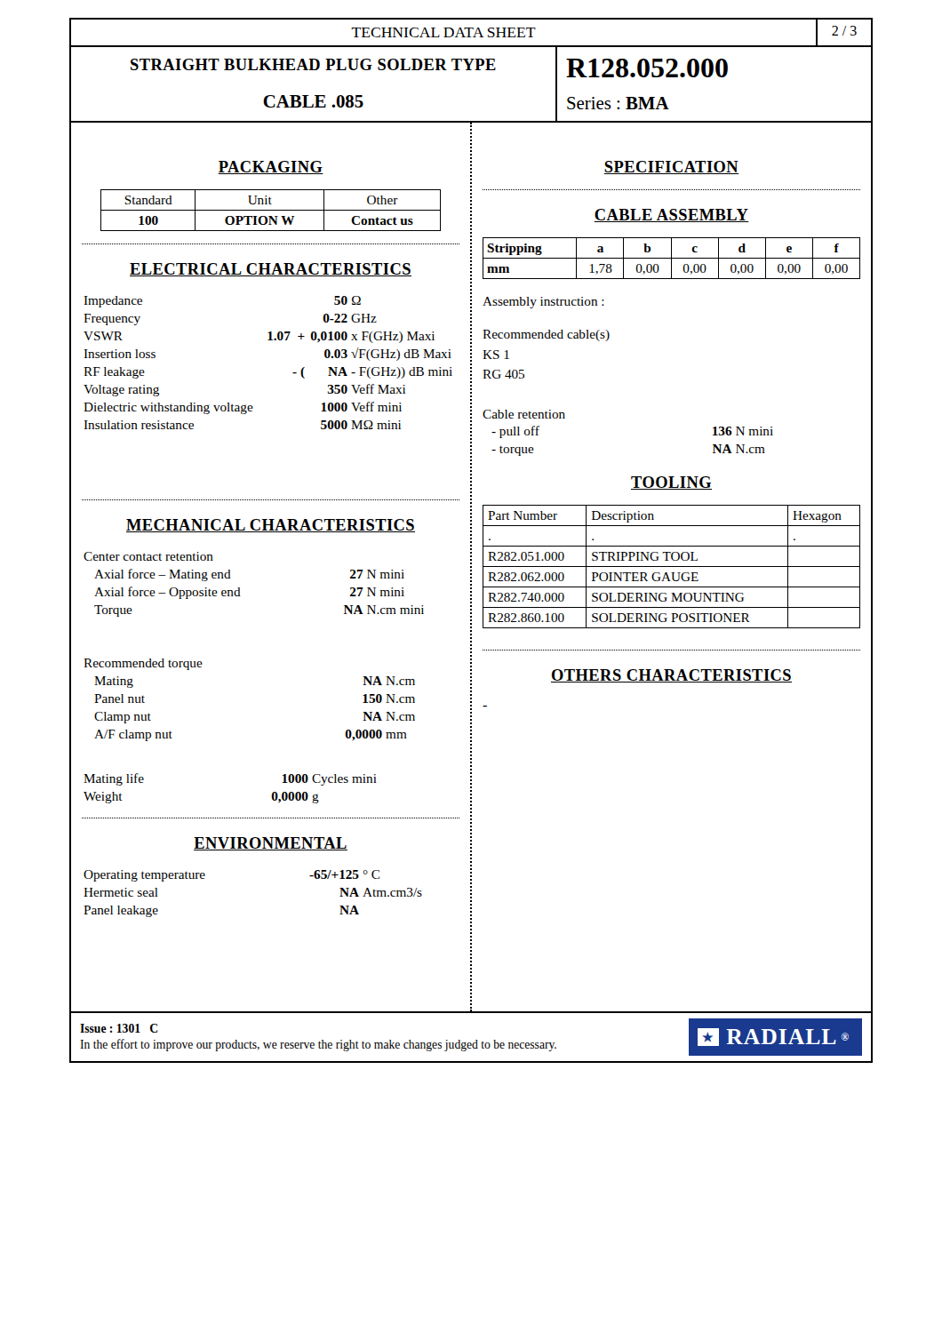TECHNICAL DATA SHEET
2 / 3
STRAIGHT BULKHEAD PLUG SOLDER TYPE
CABLE .085
R128.052.000
Series : BMA
PACKAGING
| Standard | Unit | Other |
| 100 | OPTION W | Contact us |
ELECTRICAL CHARACTERISTICS
| Impedance | | 50 | Ω |
| Frequency | | 0-22 | GHz |
| VSWR | 1.07 + | 0,0100 | x F(GHz) Maxi |
| Insertion loss | | 0.03 | √F(GHz) dB Maxi |
| RF leakage | - ( | NA | - F(GHz)) dB mini |
| Voltage rating | | 350 | Veff Maxi |
| Dielectric withstanding voltage | | 1000 | Veff mini |
| Insulation resistance | | 5000 | MΩ mini |
MECHANICAL CHARACTERISTICS
| Center contact retention |
| Axial force – Mating end | 27 | N mini |
| Axial force – Opposite end | 27 | N mini |
| Torque | NA | N.cm mini |
| Recommended torque |
| Mating | NA | N.cm |
| Panel nut | 150 | N.cm |
| Clamp nut | NA | N.cm |
| A/F clamp nut | 0,0000 | mm |
| Mating life | 1000 | Cycles mini |
| Weight | 0,0000 | g |
ENVIRONMENTAL
| Operating temperature | -65/+125 | ° C |
| Hermetic seal | NA | Atm.cm3/s |
| Panel leakage | NA | |
SPECIFICATION
CABLE ASSEMBLY
| Stripping | a | b | c | d | e | f |
| --- | --- | --- | --- | --- | --- | --- |
| mm | 1,78 | 0,00 | 0,00 | 0,00 | 0,00 | 0,00 |
Assembly instruction :
Recommended cable(s)
KS 1
RG 405
Cable retention
| - pull off | 136 | N mini |
| - torque | NA | N.cm |
TOOLING
| Part Number | Description | Hexagon |
| --- | --- | --- |
| . | . | . |
| R282.051.000 | STRIPPING TOOL | |
| R282.062.000 | POINTER GAUGE | |
| R282.740.000 | SOLDERING MOUNTING | |
| R282.860.100 | SOLDERING POSITIONER | |
OTHERS CHARACTERISTICS
-
Issue : 1301 C
In the effort to improve our products, we reserve the right to make changes judged to be necessary.
★RADIALL®